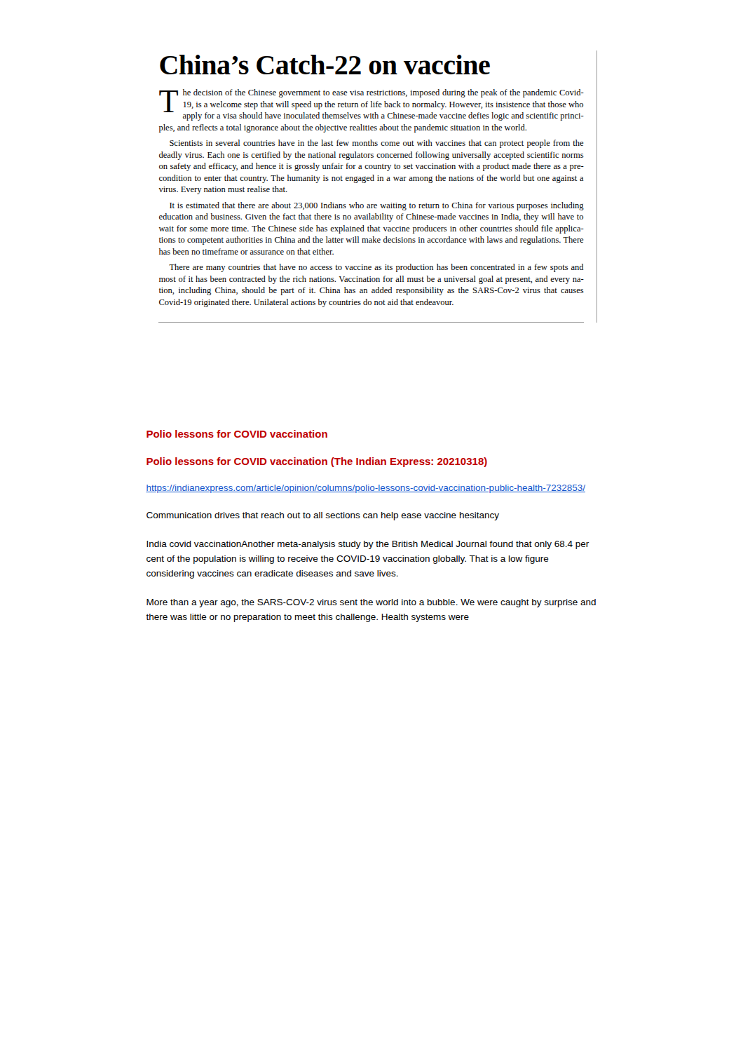China’s Catch-22 on vaccine
The decision of the Chinese government to ease visa restrictions, imposed during the peak of the pandemic Covid-19, is a welcome step that will speed up the return of life back to normalcy. However, its insistence that those who apply for a visa should have inoculated themselves with a Chinese-made vaccine defies logic and scientific principles, and reflects a total ignorance about the objective realities about the pandemic situation in the world.
Scientists in several countries have in the last few months come out with vaccines that can protect people from the deadly virus. Each one is certified by the national regulators concerned following universally accepted scientific norms on safety and efficacy, and hence it is grossly unfair for a country to set vaccination with a product made there as a precondition to enter that country. The humanity is not engaged in a war among the nations of the world but one against a virus. Every nation must realise that.
It is estimated that there are about 23,000 Indians who are waiting to return to China for various purposes including education and business. Given the fact that there is no availability of Chinese-made vaccines in India, they will have to wait for some more time. The Chinese side has explained that vaccine producers in other countries should file applications to competent authorities in China and the latter will make decisions in accordance with laws and regulations. There has been no timeframe or assurance on that either.
There are many countries that have no access to vaccine as its production has been concentrated in a few spots and most of it has been contracted by the rich nations. Vaccination for all must be a universal goal at present, and every nation, including China, should be part of it. China has an added responsibility as the SARS-Cov-2 virus that causes Covid-19 originated there. Unilateral actions by countries do not aid that endeavour.
Polio lessons for COVID vaccination
Polio lessons for COVID vaccination (The Indian Express: 20210318)
https://indianexpress.com/article/opinion/columns/polio-lessons-covid-vaccination-public-health-7232853/
Communication drives that reach out to all sections can help ease vaccine hesitancy
India covid vaccinationAnother meta-analysis study by the British Medical Journal found that only 68.4 per cent of the population is willing to receive the COVID-19 vaccination globally. That is a low figure considering vaccines can eradicate diseases and save lives.
More than a year ago, the SARS-COV-2 virus sent the world into a bubble. We were caught by surprise and there was little or no preparation to meet this challenge. Health systems were